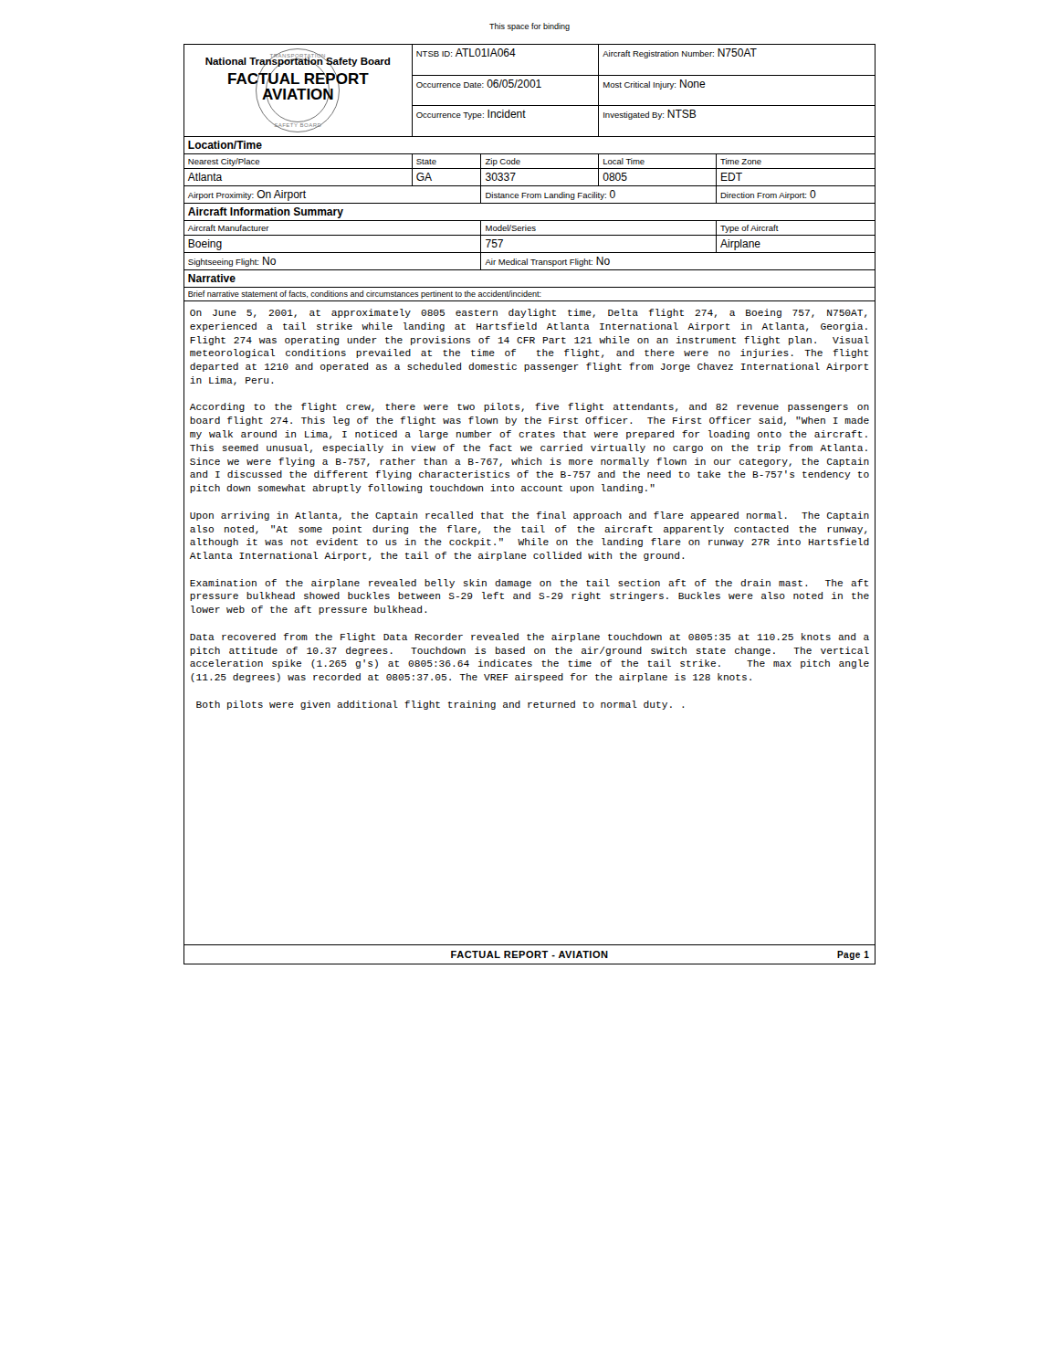This space for binding
| TRANSPORTATION SAFETY BOARD National Transportation Safety Board FACTUAL REPORT AVIATION | NTSB ID: ATL01IA064 | Aircraft Registration Number: N750AT |
| Occurrence Date: 06/05/2001 | Most Critical Injury: None |
| Occurrence Type: Incident | Investigated By: NTSB |
| Location/Time |
| Nearest City/Place | State | Zip Code | Local Time | Time Zone |
| Atlanta | GA | 30337 | 0805 | EDT |
| Airport Proximity: On Airport | Distance From Landing Facility: 0 | Direction From Airport: 0 |
| Aircraft Information Summary |
| Aircraft Manufacturer | Model/Series | Type of Aircraft |
| Boeing | 757 | Airplane |
| Sightseeing Flight: No | Air Medical Transport Flight: No |
| Narrative |
| Brief narrative statement of facts, conditions and circumstances pertinent to the accident/incident: |
| On June 5, 2001, at approximately 0805 eastern daylight time, Delta flight 274, a Boeing 757, N750AT, experienced a tail strike while landing at Hartsfield Atlanta International Airport in Atlanta, Georgia. Flight 274 was operating under the provisions of 14 CFR Part 121 while on an instrument flight plan. Visual meteorological conditions prevailed at the time of the flight, and there were no injuries. The flight departed at 1210 and operated as a scheduled domestic passenger flight from Jorge Chavez International Airport in Lima, Peru. According to the flight crew, there were two pilots, five flight attendants, and 82 revenue passengers on board flight 274. This leg of the flight was flown by the First Officer. The First Officer said, "When I made my walk around in Lima, I noticed a large number of crates that were prepared for loading onto the aircraft. This seemed unusual, especially in view of the fact we carried virtually no cargo on the trip from Atlanta. Since we were flying a B-757, rather than a B-767, which is more normally flown in our category, the Captain and I discussed the different flying characteristics of the B-757 and the need to take the B-757's tendency to pitch down somewhat abruptly following touchdown into account upon landing." Upon arriving in Atlanta, the Captain recalled that the final approach and flare appeared normal. The Captain also noted, "At some point during the flare, the tail of the aircraft apparently contacted the runway, although it was not evident to us in the cockpit." While on the landing flare on runway 27R into Hartsfield Atlanta International Airport, the tail of the airplane collided with the ground. Examination of the airplane revealed belly skin damage on the tail section aft of the drain mast. The aft pressure bulkhead showed buckles between S-29 left and S-29 right stringers. Buckles were also noted in the lower web of the aft pressure bulkhead. Data recovered from the Flight Data Recorder revealed the airplane touchdown at 0805:35 at 110.25 knots and a pitch attitude of 10.37 degrees. Touchdown is based on the air/ground switch state change. The vertical acceleration spike (1.265 g's) at 0805:36.64 indicates the time of the tail strike. The max pitch angle (11.25 degrees) was recorded at 0805:37.05. The VREF airspeed for the airplane is 128 knots. Both pilots were given additional flight training and returned to normal duty. . |
FACTUAL REPORT - AVIATION Page 1